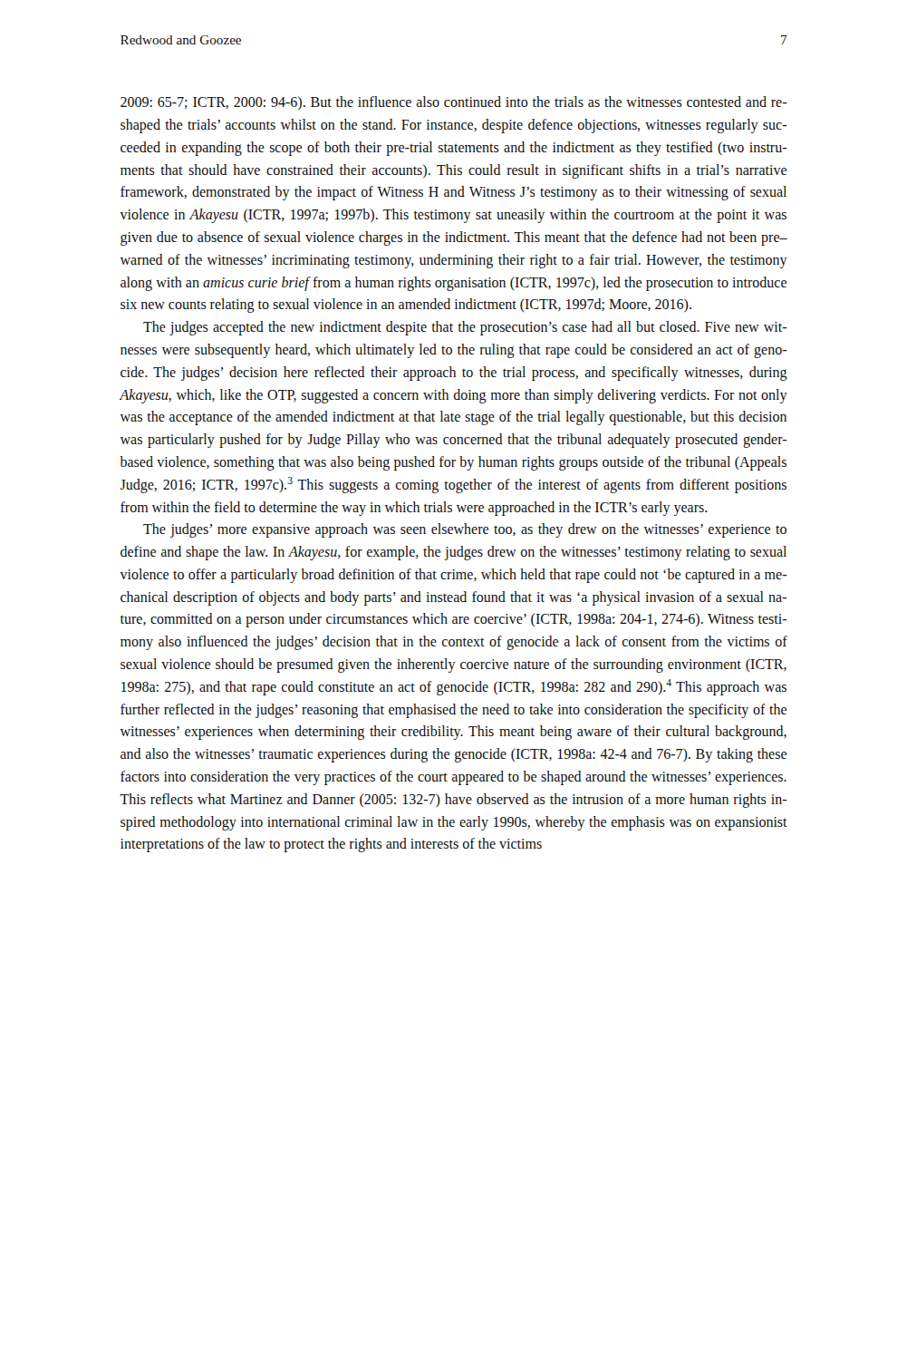Redwood and Goozee 7
2009: 65-7; ICTR, 2000: 94-6). But the influence also continued into the trials as the witnesses contested and reshaped the trials’ accounts whilst on the stand. For instance, despite defence objections, witnesses regularly succeeded in expanding the scope of both their pre-trial statements and the indictment as they testified (two instruments that should have constrained their accounts). This could result in significant shifts in a trial’s narrative framework, demonstrated by the impact of Witness H and Witness J’s testimony as to their witnessing of sexual violence in Akayesu (ICTR, 1997a; 1997b). This testimony sat uneasily within the courtroom at the point it was given due to absence of sexual violence charges in the indictment. This meant that the defence had not been pre–warned of the witnesses’ incriminating testimony, undermining their right to a fair trial. However, the testimony along with an amicus curie brief from a human rights organisation (ICTR, 1997c), led the prosecution to introduce six new counts relating to sexual violence in an amended indictment (ICTR, 1997d; Moore, 2016).
The judges accepted the new indictment despite that the prosecution’s case had all but closed. Five new witnesses were subsequently heard, which ultimately led to the ruling that rape could be considered an act of genocide. The judges’ decision here reflected their approach to the trial process, and specifically witnesses, during Akayesu, which, like the OTP, suggested a concern with doing more than simply delivering verdicts. For not only was the acceptance of the amended indictment at that late stage of the trial legally questionable, but this decision was particularly pushed for by Judge Pillay who was concerned that the tribunal adequately prosecuted gender-based violence, something that was also being pushed for by human rights groups outside of the tribunal (Appeals Judge, 2016; ICTR, 1997c).3 This suggests a coming together of the interest of agents from different positions from within the field to determine the way in which trials were approached in the ICTR’s early years.
The judges’ more expansive approach was seen elsewhere too, as they drew on the witnesses’ experience to define and shape the law. In Akayesu, for example, the judges drew on the witnesses’ testimony relating to sexual violence to offer a particularly broad definition of that crime, which held that rape could not ‘be captured in a mechanical description of objects and body parts’ and instead found that it was ‘a physical invasion of a sexual nature, committed on a person under circumstances which are coercive’ (ICTR, 1998a: 204-1, 274-6). Witness testimony also influenced the judges’ decision that in the context of genocide a lack of consent from the victims of sexual violence should be presumed given the inherently coercive nature of the surrounding environment (ICTR, 1998a: 275), and that rape could constitute an act of genocide (ICTR, 1998a: 282 and 290).4 This approach was further reflected in the judges’ reasoning that emphasised the need to take into consideration the specificity of the witnesses’ experiences when determining their credibility. This meant being aware of their cultural background, and also the witnesses’ traumatic experiences during the genocide (ICTR, 1998a: 42-4 and 76-7). By taking these factors into consideration the very practices of the court appeared to be shaped around the witnesses’ experiences. This reflects what Martinez and Danner (2005: 132-7) have observed as the intrusion of a more human rights inspired methodology into international criminal law in the early 1990s, whereby the emphasis was on expansionist interpretations of the law to protect the rights and interests of the victims